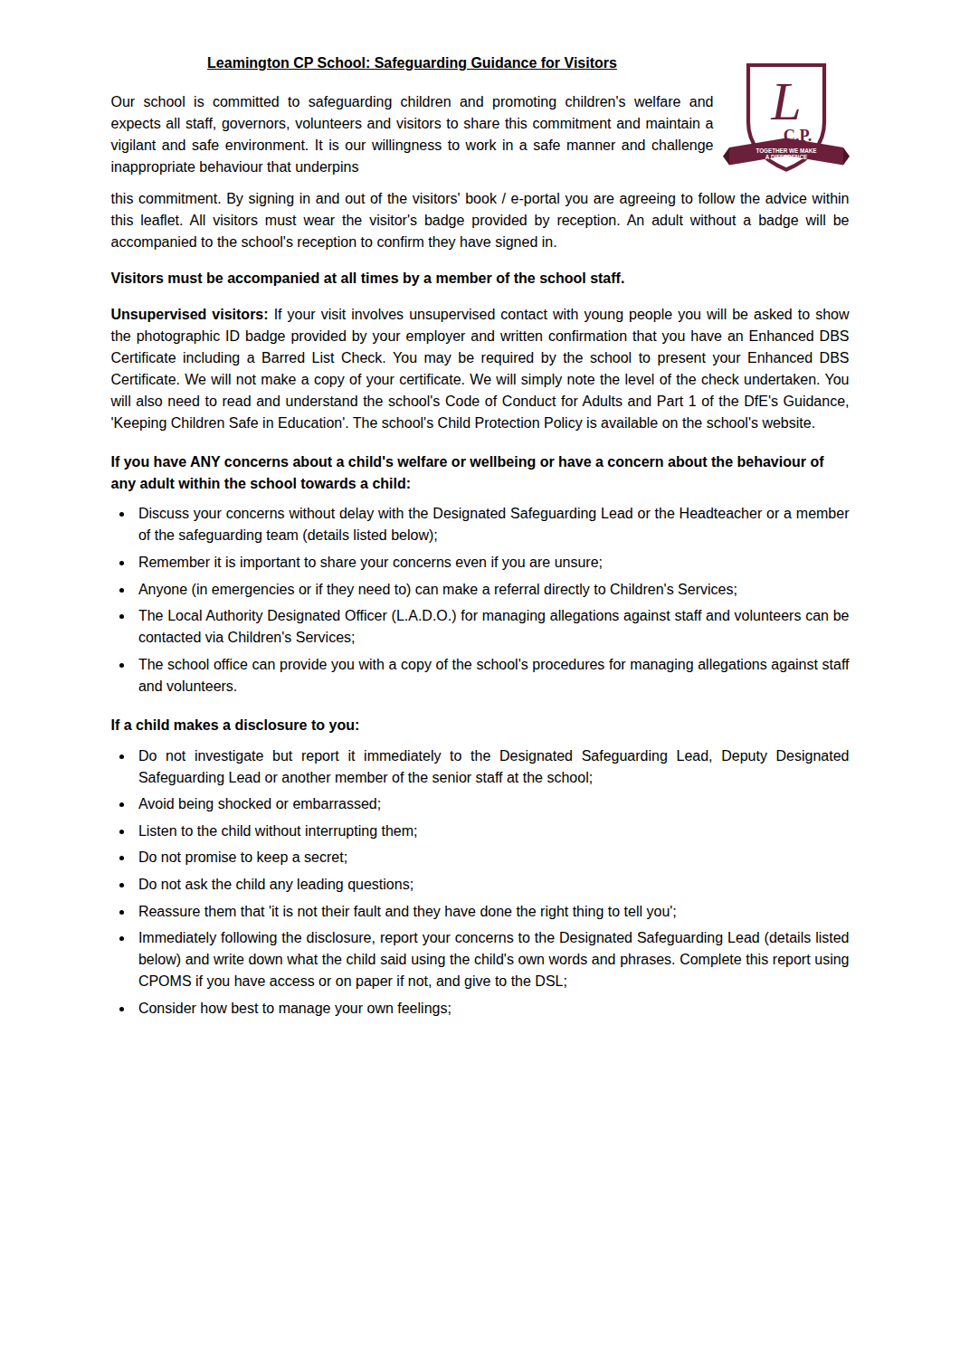Leamington CP School crest L C.P. TOGETHER WE MAKE A DIFFERENCE
Leamington CP School: Safeguarding Guidance for Visitors
Our school is committed to safeguarding children and promoting children's welfare and expects all staff, governors, volunteers and visitors to share this commitment and maintain a vigilant and safe environment. It is our willingness to work in a safe manner and challenge inappropriate behaviour that underpins
this commitment. By signing in and out of the visitors' book / e-portal you are agreeing to follow the advice within this leaflet. All visitors must wear the visitor's badge provided by reception. An adult without a badge will be accompanied to the school's reception to confirm they have signed in.
Visitors must be accompanied at all times by a member of the school staff.
Unsupervised visitors: If your visit involves unsupervised contact with young people you will be asked to show the photographic ID badge provided by your employer and written confirmation that you have an Enhanced DBS Certificate including a Barred List Check. You may be required by the school to present your Enhanced DBS Certificate. We will not make a copy of your certificate. We will simply note the level of the check undertaken. You will also need to read and understand the school's Code of Conduct for Adults and Part 1 of the DfE's Guidance, 'Keeping Children Safe in Education'. The school's Child Protection Policy is available on the school's website.
If you have ANY concerns about a child's welfare or wellbeing or have a concern about the behaviour of any adult within the school towards a child:
Discuss your concerns without delay with the Designated Safeguarding Lead or the Headteacher or a member of the safeguarding team (details listed below);
Remember it is important to share your concerns even if you are unsure;
Anyone (in emergencies or if they need to) can make a referral directly to Children's Services;
The Local Authority Designated Officer (L.A.D.O.) for managing allegations against staff and volunteers can be contacted via Children's Services;
The school office can provide you with a copy of the school's procedures for managing allegations against staff and volunteers.
If a child makes a disclosure to you:
Do not investigate but report it immediately to the Designated Safeguarding Lead, Deputy Designated Safeguarding Lead or another member of the senior staff at the school;
Avoid being shocked or embarrassed;
Listen to the child without interrupting them;
Do not promise to keep a secret;
Do not ask the child any leading questions;
Reassure them that 'it is not their fault and they have done the right thing to tell you';
Immediately following the disclosure, report your concerns to the Designated Safeguarding Lead (details listed below) and write down what the child said using the child's own words and phrases. Complete this report using CPOMS if you have access or on paper if not, and give to the DSL;
Consider how best to manage your own feelings;